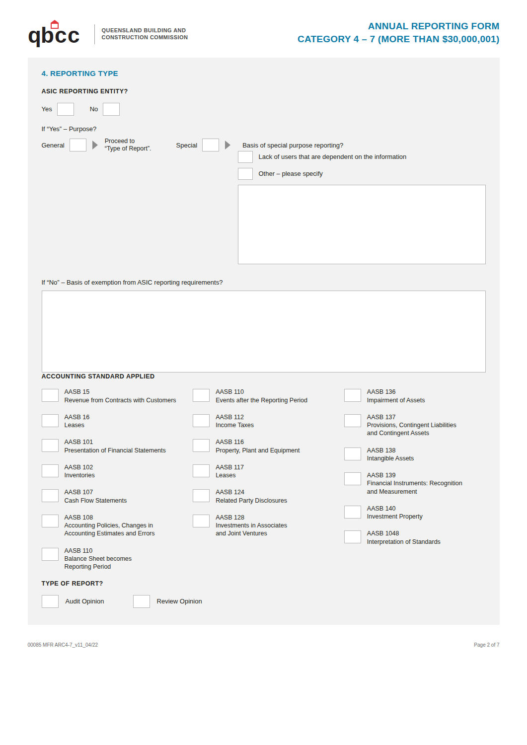q b c c
Queensland Building and
Construction Commission
ANNUAL REPORTING FORM
CATEGORY 4 – 7 (MORE THAN $30,000,001)
4. REPORTING TYPE
ASIC REPORTING ENTITY?
Yes No
If “Yes” – Purpose?
General Proceed to
“Type of Report”. Special Basis of special purpose reporting?
Lack of users that are dependent on the information
Other – please specify
If “No” – Basis of exemption from ASIC reporting requirements?
ACCOUNTING STANDARD APPLIED
AASB 15
Revenue from Contracts with Customers
AASB 16
Leases
AASB 101
Presentation of Financial Statements
AASB 102
Inventories
AASB 107
Cash Flow Statements
AASB 108
Accounting Policies, Changes in
Accounting Estimates and Errors
AASB 110
Balance Sheet becomes
Reporting Period
AASB 110
Events after the Reporting Period
AASB 112
Income Taxes
AASB 116
Property, Plant and Equipment
AASB 117
Leases
AASB 124
Related Party Disclosures
AASB 128
Investments in Associates
and Joint Ventures
AASB 136
Impairment of Assets
AASB 137
Provisions, Contingent Liabilities
and Contingent Assets
AASB 138
Intangible Assets
AASB 139
Financial Instruments: Recognition
and Measurement
AASB 140
Investment Property
AASB 1048
Interpretation of Standards
TYPE OF REPORT?
Audit Opinion Review Opinion
00085 MFR ARC4-7_v11_04/22
Page 2 of 7